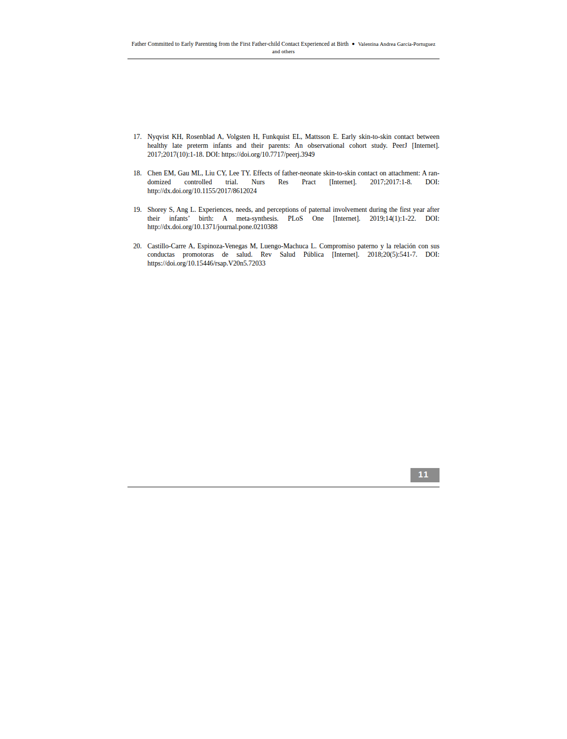Father Committed to Early Parenting from the First Father-child Contact Experienced at Birth ● Valentina Andrea García-Portuguez and others
17. Nyqvist KH, Rosenblad A, Volgsten H, Funkquist EL, Mattsson E. Early skin-to-skin contact between healthy late preterm infants and their parents: An observational cohort study. PeerJ [Internet]. 2017;2017(10):1-18. DOI: https://doi.org/10.7717/peerj.3949
18. Chen EM, Gau ML, Liu CY, Lee TY. Effects of father-neonate skin-to-skin contact on attachment: A randomized controlled trial. Nurs Res Pract [Internet]. 2017;2017:1-8. DOI: http://dx.doi.org/10.1155/2017/8612024
19. Shorey S, Ang L. Experiences, needs, and perceptions of paternal involvement during the first year after their infants’ birth: A meta-synthesis. PLoS One [Internet]. 2019;14(1):1-22. DOI: http://dx.doi.org/10.1371/journal.pone.0210388
20. Castillo-Carre A, Espinoza-Venegas M, Luengo-Machuca L. Compromiso paterno y la relación con sus conductas promotoras de salud. Rev Salud Pública [Internet]. 2018;20(5):541-7. DOI: https://doi.org/10.15446/rsap.V20n5.72033
11